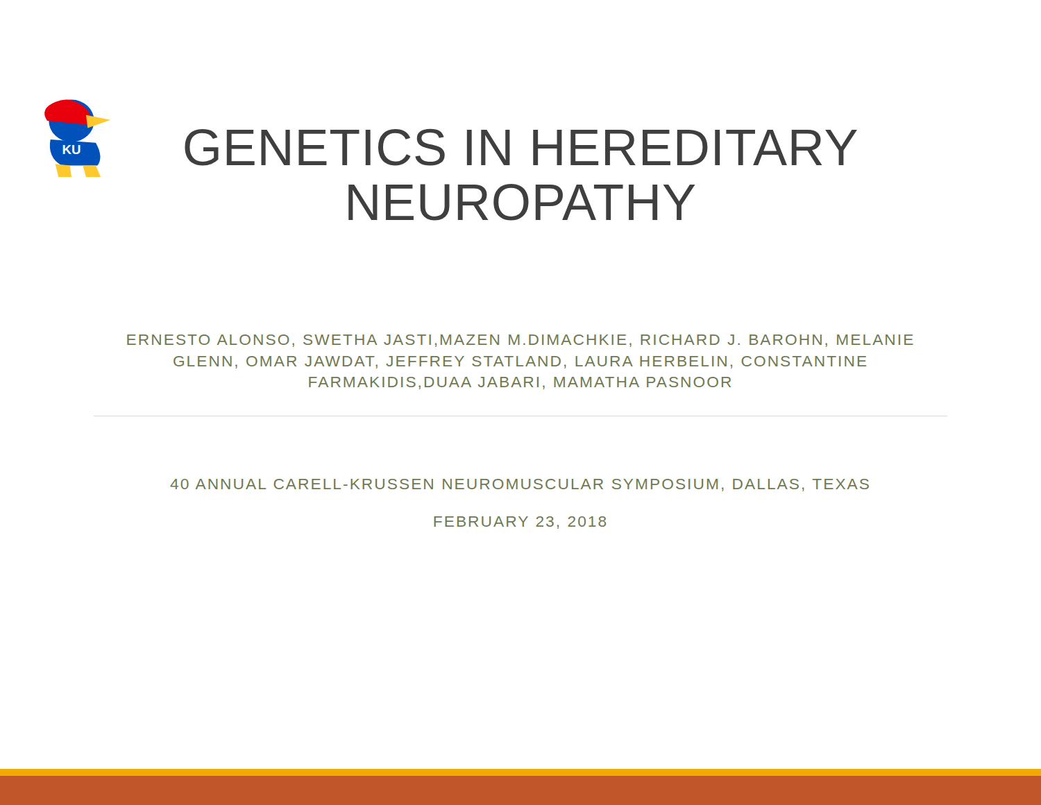GENETICS IN HEREDITARY NEUROPATHY
Ernesto Alonso, Swetha Jasti,Mazen M.Dimachkie, Richard J. Barohn, Melanie Glenn, Omar Jawdat, Jeffrey Statland, Laura Herbelin, Constantine Farmakidis,Duaa Jabari, Mamatha Pasnoor
40 Annual Carell-Krussen Neuromuscular Symposium, Dallas, Texas
February 23, 2018